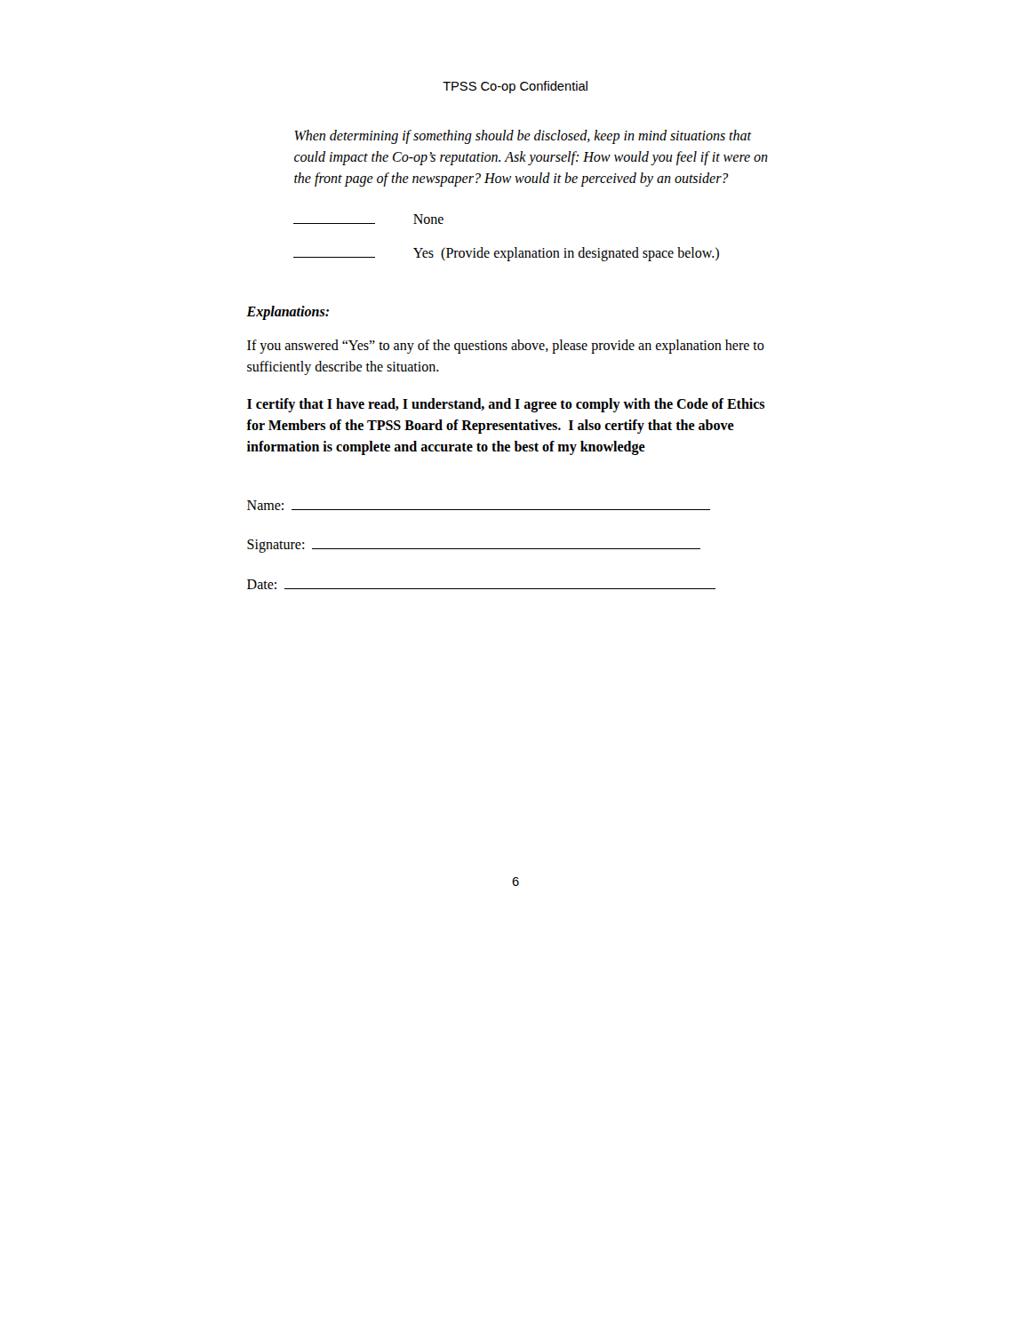TPSS Co-op Confidential
When determining if something should be disclosed, keep in mind situations that could impact the Co-op’s reputation. Ask yourself: How would you feel if it were on the front page of the newspaper? How would it be perceived by an outsider?
None
Yes (Provide explanation in designated space below.)
Explanations:
If you answered “Yes” to any of the questions above, please provide an explanation here to sufficiently describe the situation.
I certify that I have read, I understand, and I agree to comply with the Code of Ethics for Members of the TPSS Board of Representatives. I also certify that the above information is complete and accurate to the best of my knowledge
Name:
Signature:
Date:
6